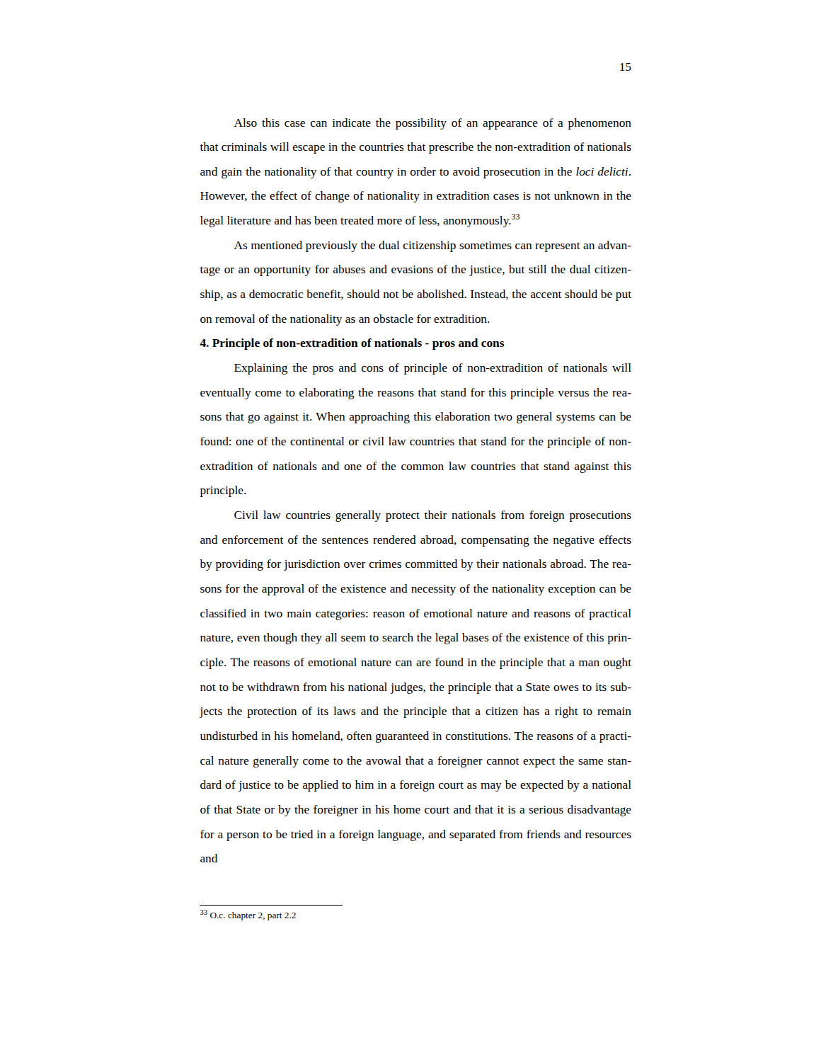15
Also this case can indicate the possibility of an appearance of a phenomenon that criminals will escape in the countries that prescribe the non-extradition of nationals and gain the nationality of that country in order to avoid prosecution in the loci delicti. However, the effect of change of nationality in extradition cases is not unknown in the legal literature and has been treated more of less, anonymously.33
As mentioned previously the dual citizenship sometimes can represent an advantage or an opportunity for abuses and evasions of the justice, but still the dual citizenship, as a democratic benefit, should not be abolished. Instead, the accent should be put on removal of the nationality as an obstacle for extradition.
4. Principle of non-extradition of nationals - pros and cons
Explaining the pros and cons of principle of non-extradition of nationals will eventually come to elaborating the reasons that stand for this principle versus the reasons that go against it. When approaching this elaboration two general systems can be found: one of the continental or civil law countries that stand for the principle of non-extradition of nationals and one of the common law countries that stand against this principle.
Civil law countries generally protect their nationals from foreign prosecutions and enforcement of the sentences rendered abroad, compensating the negative effects by providing for jurisdiction over crimes committed by their nationals abroad. The reasons for the approval of the existence and necessity of the nationality exception can be classified in two main categories: reason of emotional nature and reasons of practical nature, even though they all seem to search the legal bases of the existence of this principle. The reasons of emotional nature can are found in the principle that a man ought not to be withdrawn from his national judges, the principle that a State owes to its subjects the protection of its laws and the principle that a citizen has a right to remain undisturbed in his homeland, often guaranteed in constitutions. The reasons of a practical nature generally come to the avowal that a foreigner cannot expect the same standard of justice to be applied to him in a foreign court as may be expected by a national of that State or by the foreigner in his home court and that it is a serious disadvantage for a person to be tried in a foreign language, and separated from friends and resources and
33 O.c. chapter 2, part 2.2